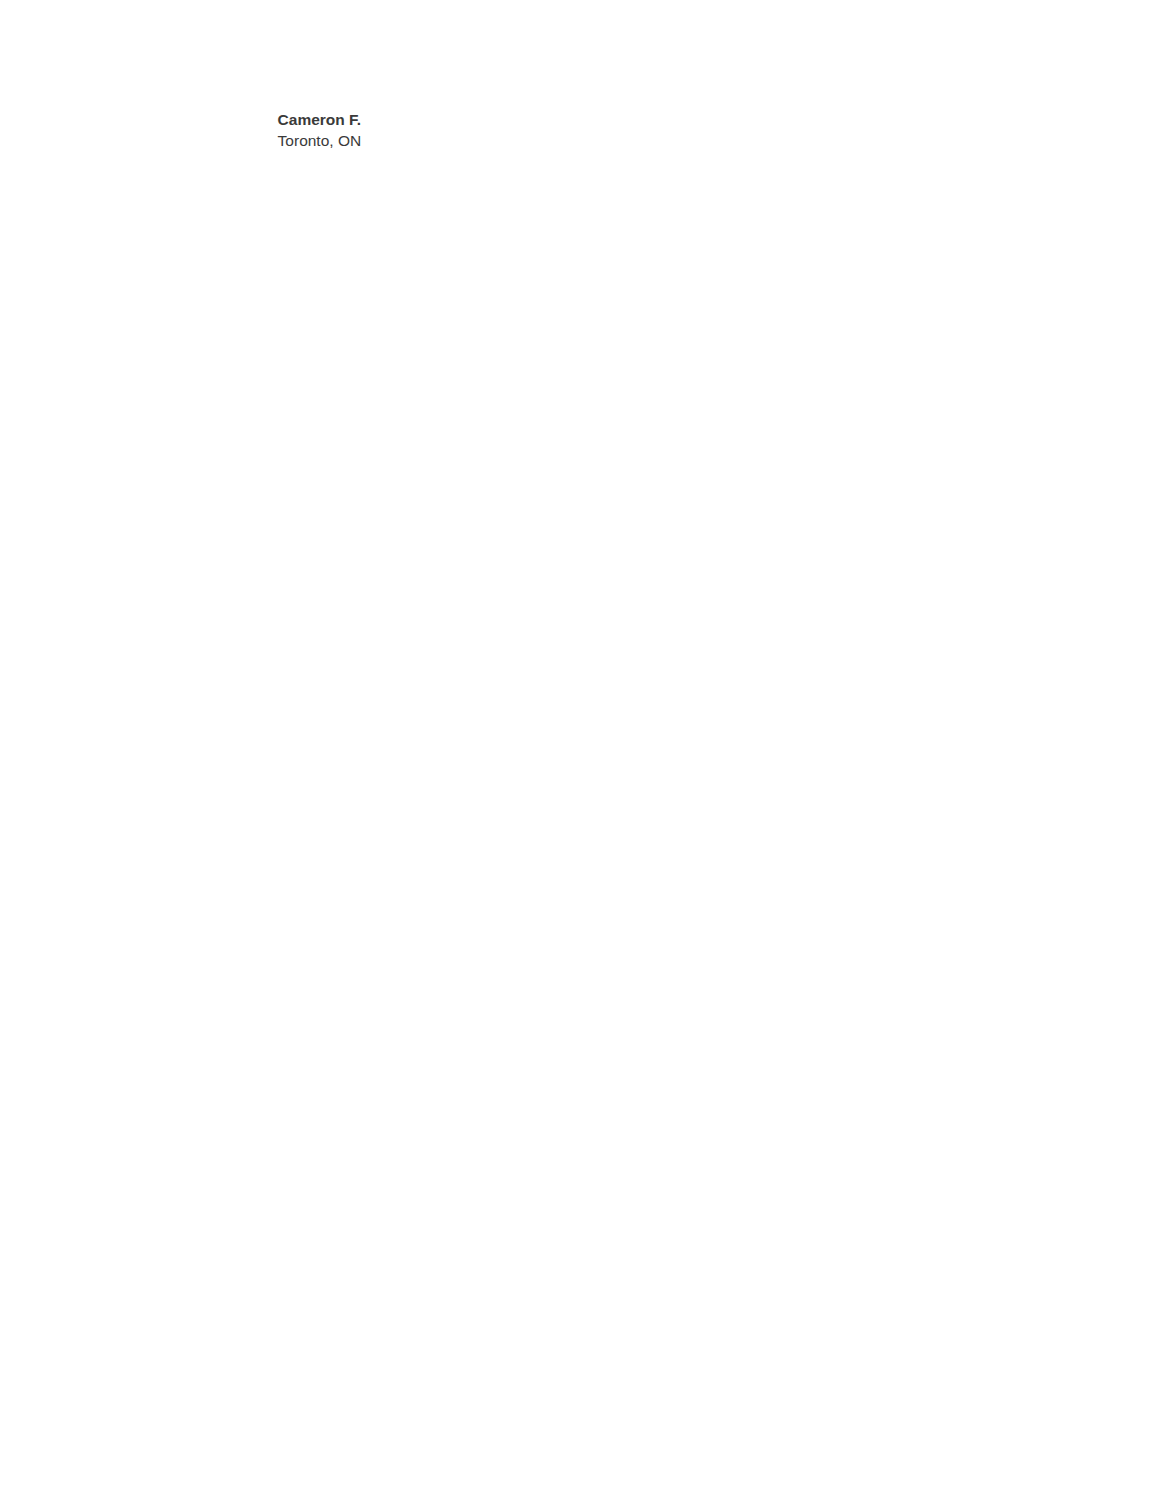Cameron F.
Toronto, ON